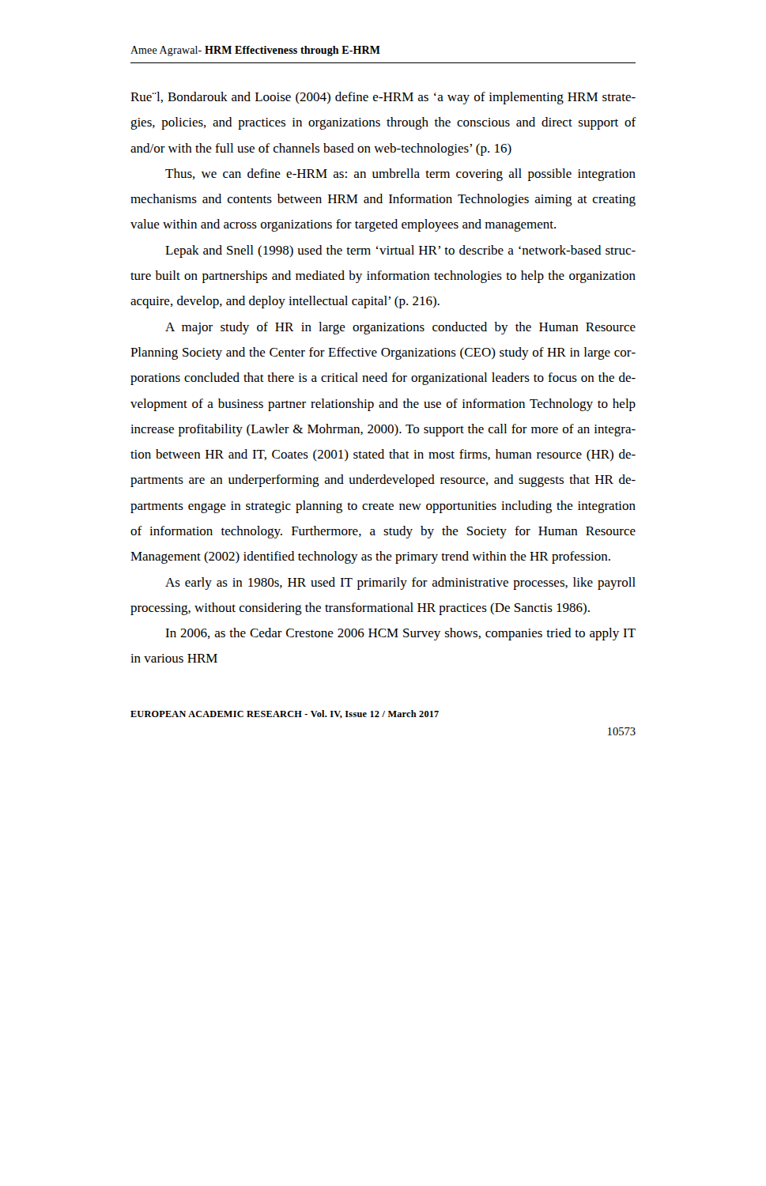Amee Agrawal- HRM Effectiveness through E-HRM
Rue¨l, Bondarouk and Looise (2004) define e-HRM as ‘a way of implementing HRM strategies, policies, and practices in organizations through the conscious and direct support of and/or with the full use of channels based on web-technologies’ (p. 16)
Thus, we can define e-HRM as: an umbrella term covering all possible integration mechanisms and contents between HRM and Information Technologies aiming at creating value within and across organizations for targeted employees and management.
Lepak and Snell (1998) used the term ‘virtual HR’ to describe a ‘network-based structure built on partnerships and mediated by information technologies to help the organization acquire, develop, and deploy intellectual capital’ (p. 216).
A major study of HR in large organizations conducted by the Human Resource Planning Society and the Center for Effective Organizations (CEO) study of HR in large corporations concluded that there is a critical need for organizational leaders to focus on the development of a business partner relationship and the use of information Technology to help increase profitability (Lawler & Mohrman, 2000). To support the call for more of an integration between HR and IT, Coates (2001) stated that in most firms, human resource (HR) departments are an underperforming and underdeveloped resource, and suggests that HR departments engage in strategic planning to create new opportunities including the integration of information technology. Furthermore, a study by the Society for Human Resource Management (2002) identified technology as the primary trend within the HR profession.
As early as in 1980s, HR used IT primarily for administrative processes, like payroll processing, without considering the transformational HR practices (De Sanctis 1986).
In 2006, as the Cedar Crestone 2006 HCM Survey shows, companies tried to apply IT in various HRM
EUROPEAN ACADEMIC RESEARCH - Vol. IV, Issue 12 / March 2017
10573